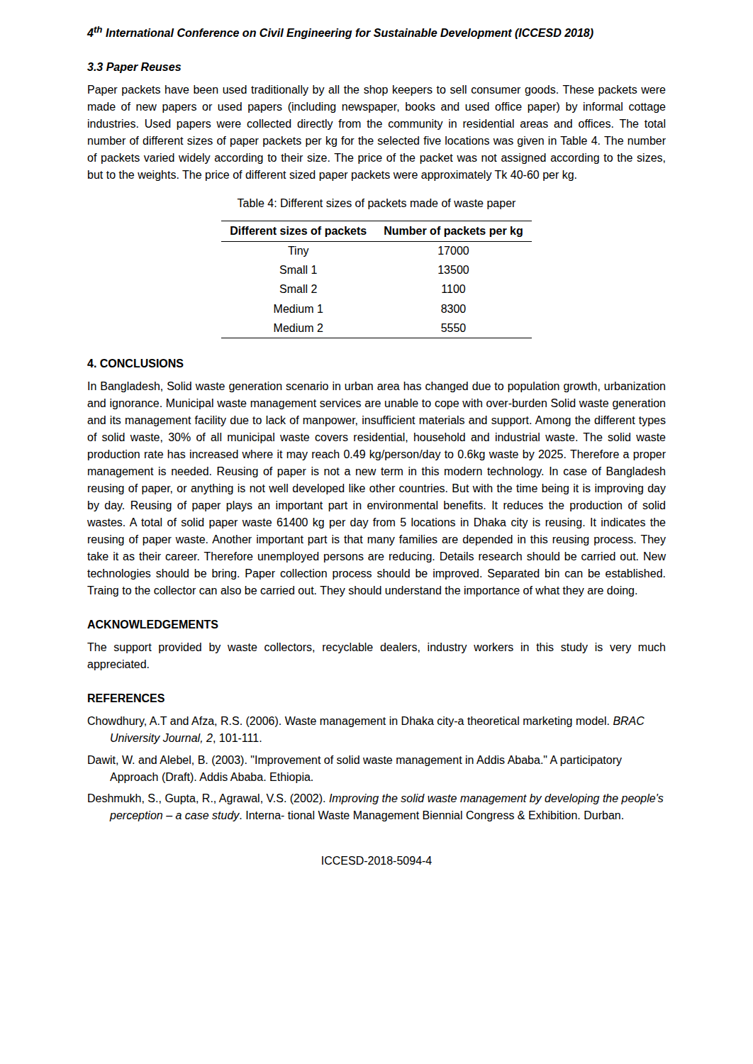4th International Conference on Civil Engineering for Sustainable Development (ICCESD 2018)
3.3 Paper Reuses
Paper packets have been used traditionally by all the shop keepers to sell consumer goods. These packets were made of new papers or used papers (including newspaper, books and used office paper) by informal cottage industries. Used papers were collected directly from the community in residential areas and offices. The total number of different sizes of paper packets per kg for the selected five locations was given in Table 4. The number of packets varied widely according to their size. The price of the packet was not assigned according to the sizes, but to the weights. The price of different sized paper packets were approximately Tk 40-60 per kg.
Table 4: Different sizes of packets made of waste paper
| Different sizes of packets | Number of packets per kg |
| --- | --- |
| Tiny | 17000 |
| Small 1 | 13500 |
| Small 2 | 1100 |
| Medium 1 | 8300 |
| Medium 2 | 5550 |
4. CONCLUSIONS
In Bangladesh, Solid waste generation scenario in urban area has changed due to population growth, urbanization and ignorance. Municipal waste management services are unable to cope with over-burden Solid waste generation and its management facility due to lack of manpower, insufficient materials and support. Among the different types of solid waste, 30% of all municipal waste covers residential, household and industrial waste. The solid waste production rate has increased where it may reach 0.49 kg/person/day to 0.6kg waste by 2025. Therefore a proper management is needed. Reusing of paper is not a new term in this modern technology. In case of Bangladesh reusing of paper, or anything is not well developed like other countries. But with the time being it is improving day by day. Reusing of paper plays an important part in environmental benefits. It reduces the production of solid wastes. A total of solid paper waste 61400 kg per day from 5 locations in Dhaka city is reusing. It indicates the reusing of paper waste. Another important part is that many families are depended in this reusing process. They take it as their career. Therefore unemployed persons are reducing. Details research should be carried out. New technologies should be bring. Paper collection process should be improved. Separated bin can be established. Traing to the collector can also be carried out. They should understand the importance of what they are doing.
ACKNOWLEDGEMENTS
The support provided by waste collectors, recyclable dealers, industry workers in this study is very much appreciated.
REFERENCES
Chowdhury, A.T and Afza, R.S. (2006). Waste management in Dhaka city-a theoretical marketing model. BRAC University Journal, 2, 101-111.
Dawit, W. and Alebel, B. (2003). "Improvement of solid waste management in Addis Ababa." A participatory Approach (Draft). Addis Ababa. Ethiopia.
Deshmukh, S., Gupta, R., Agrawal, V.S. (2002). Improving the solid waste management by developing the people's perception – a case study. Interna- tional Waste Management Biennial Congress & Exhibition. Durban.
ICCESD-2018-5094-4